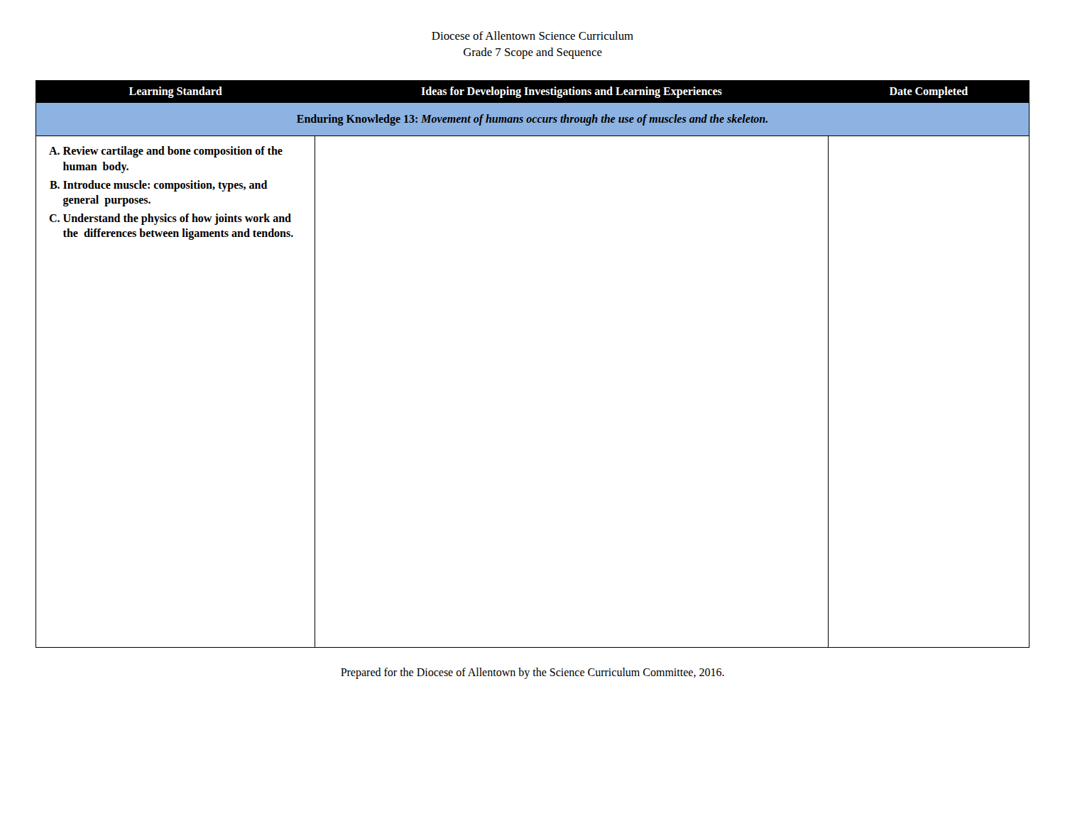Diocese of Allentown Science Curriculum
Grade 7 Scope and Sequence
| Learning Standard | Ideas for Developing Investigations and Learning Experiences | Date Completed |
| --- | --- | --- |
| Enduring Knowledge 13: Movement of humans occurs through the use of muscles and the skeleton. |
| Review cartilage and bone composition of the human body. Introduce muscle: composition, types, and general purposes. Understand the physics of how joints work and the differences between ligaments and tendons. | | |
Prepared for the Diocese of Allentown by the Science Curriculum Committee, 2016.